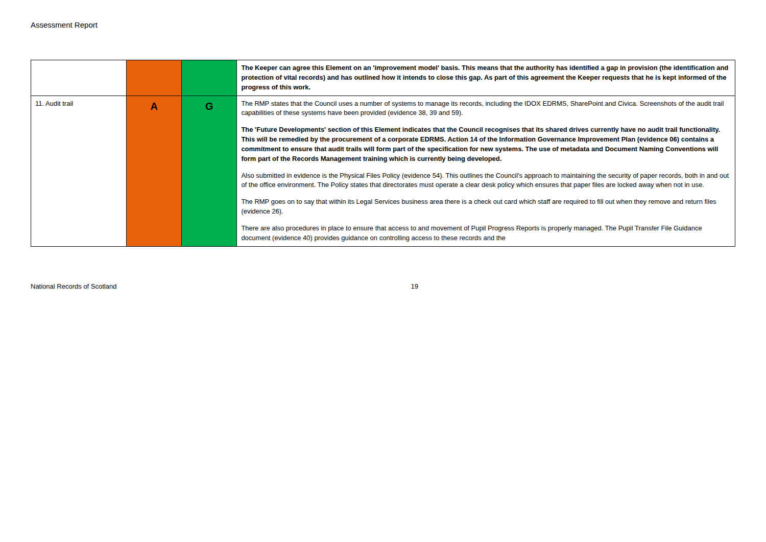Assessment Report
| | | | The Keeper can agree this Element on an 'improvement model' basis. This means that the authority has identified a gap in provision (the identification and protection of vital records) and has outlined how it intends to close this gap. As part of this agreement the Keeper requests that he is kept informed of the progress of this work. |
| 11. Audit trail | A | G | The RMP states that the Council uses a number of systems to manage its records, including the IDOX EDRMS, SharePoint and Civica. Screenshots of the audit trail capabilities of these systems have been provided (evidence 38, 39 and 59). The 'Future Developments' section of this Element indicates that the Council recognises that its shared drives currently have no audit trail functionality. This will be remedied by the procurement of a corporate EDRMS. Action 14 of the Information Governance Improvement Plan (evidence 06) contains a commitment to ensure that audit trails will form part of the specification for new systems. The use of metadata and Document Naming Conventions will form part of the Records Management training which is currently being developed. Also submitted in evidence is the Physical Files Policy (evidence 54). This outlines the Council's approach to maintaining the security of paper records, both in and out of the office environment. The Policy states that directorates must operate a clear desk policy which ensures that paper files are locked away when not in use. The RMP goes on to say that within its Legal Services business area there is a check out card which staff are required to fill out when they remove and return files (evidence 26). There are also procedures in place to ensure that access to and movement of Pupil Progress Reports is properly managed. The Pupil Transfer File Guidance document (evidence 40) provides guidance on controlling access to these records and the |
National Records of Scotland
19